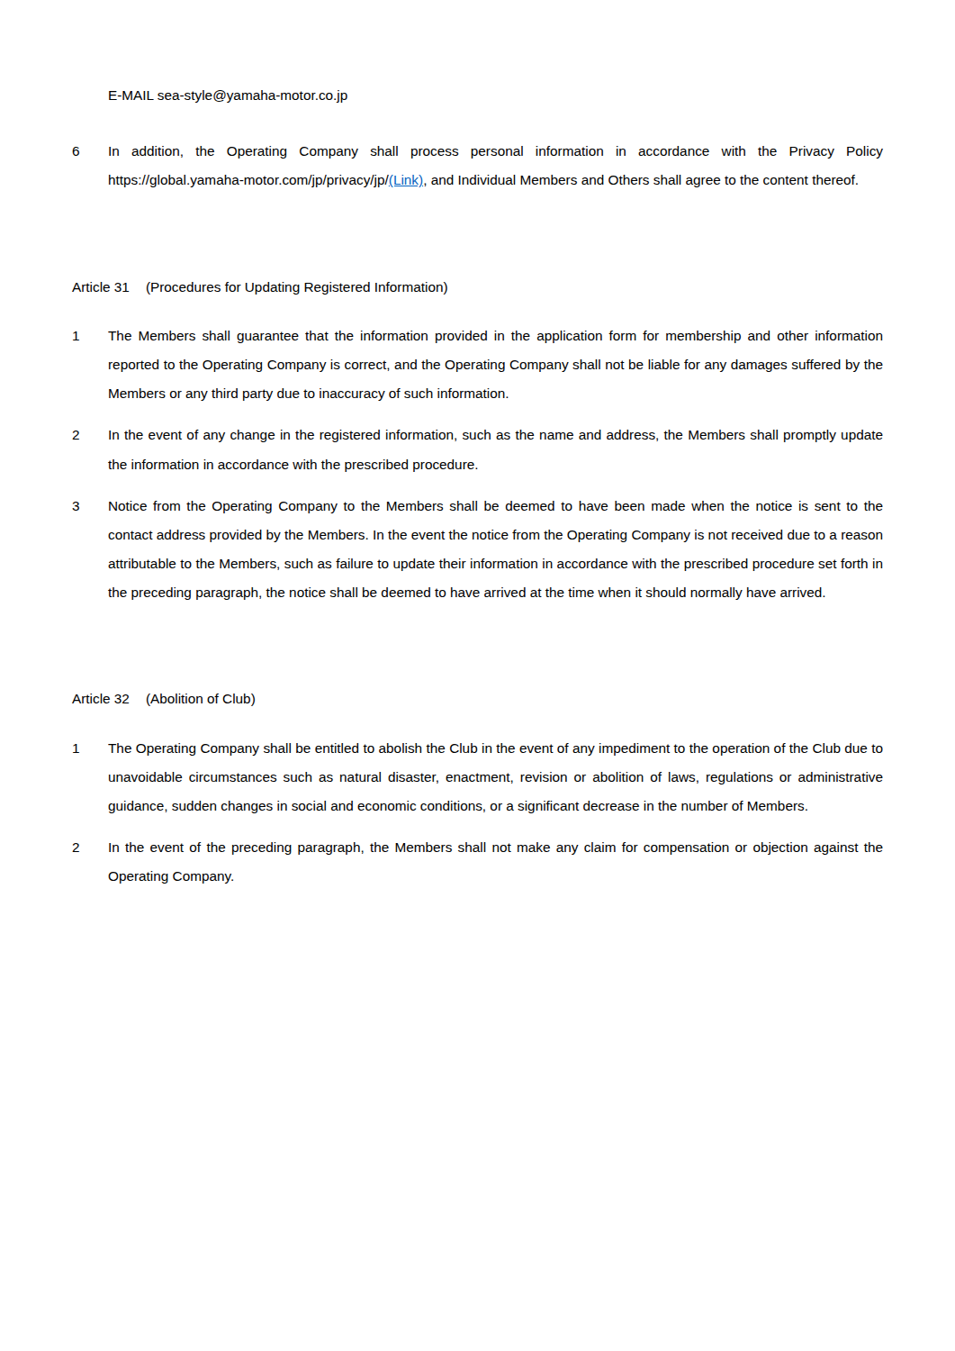E-MAIL sea-style@yamaha-motor.co.jp
6
In addition, the Operating Company shall process personal information in accordance with the Privacy Policy https://global.yamaha-motor.com/jp/privacy/jp/(Link), and Individual Members and Others shall agree to the content thereof.
Article 31(Procedures for Updating Registered Information)
1
The Members shall guarantee that the information provided in the application form for membership and other information reported to the Operating Company is correct, and the Operating Company shall not be liable for any damages suffered by the Members or any third party due to inaccuracy of such information.
2
In the event of any change in the registered information, such as the name and address, the Members shall promptly update the information in accordance with the prescribed procedure.
3
Notice from the Operating Company to the Members shall be deemed to have been made when the notice is sent to the contact address provided by the Members. In the event the notice from the Operating Company is not received due to a reason attributable to the Members, such as failure to update their information in accordance with the prescribed procedure set forth in the preceding paragraph, the notice shall be deemed to have arrived at the time when it should normally have arrived.
Article 32(Abolition of Club)
1
The Operating Company shall be entitled to abolish the Club in the event of any impediment to the operation of the Club due to unavoidable circumstances such as natural disaster, enactment, revision or abolition of laws, regulations or administrative guidance, sudden changes in social and economic conditions, or a significant decrease in the number of Members.
2
In the event of the preceding paragraph, the Members shall not make any claim for compensation or objection against the Operating Company.